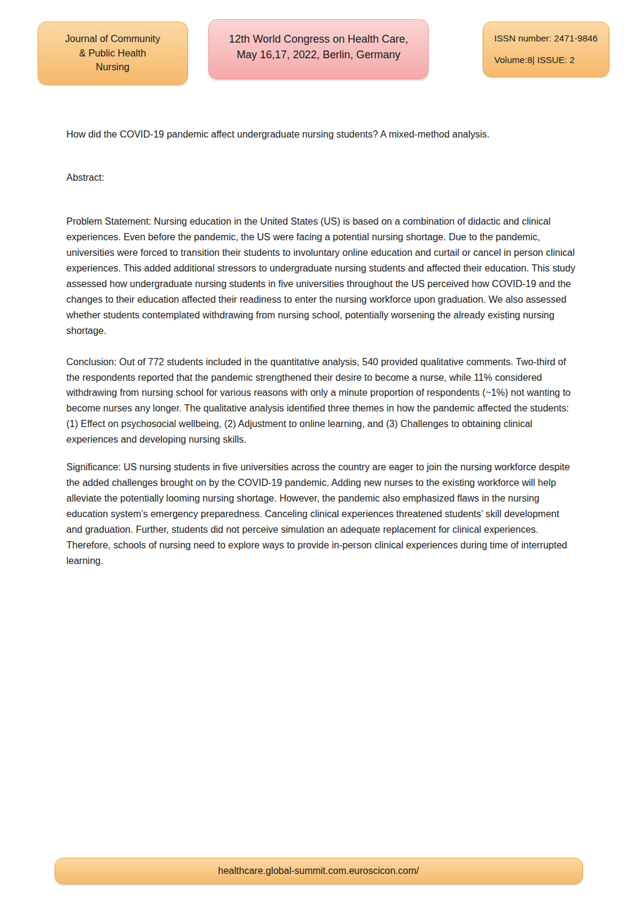Journal of Community
& Public Health
Nursing
12th World Congress on Health Care,
May 16,17, 2022, Berlin, Germany
ISSN number: 2471-9846
Volume:8| ISSUE: 2
How did the COVID-19 pandemic affect undergraduate nursing students? A mixed-method analysis.
Abstract:
Problem Statement: Nursing education in the United States (US) is based on a combination of didactic and clinical experiences. Even before the pandemic, the US were facing a potential nursing shortage. Due to the pandemic, universities were forced to transition their students to involuntary online education and curtail or cancel in person clinical experiences. This added additional stressors to undergraduate nursing students and affected their education. This study assessed how undergraduate nursing students in five universities throughout the US perceived how COVID-19 and the changes to their education affected their readiness to enter the nursing workforce upon graduation. We also assessed whether students contemplated withdrawing from nursing school, potentially worsening the already existing nursing shortage.
Conclusion: Out of 772 students included in the quantitative analysis, 540 provided qualitative comments. Two-third of the respondents reported that the pandemic strengthened their desire to become a nurse, while 11% considered withdrawing from nursing school for various reasons with only a minute proportion of respondents (~1%) not wanting to become nurses any longer. The qualitative analysis identified three themes in how the pandemic affected the students: (1) Effect on psychosocial wellbeing, (2) Adjustment to online learning, and (3) Challenges to obtaining clinical experiences and developing nursing skills.
Significance: US nursing students in five universities across the country are eager to join the nursing workforce despite the added challenges brought on by the COVID-19 pandemic. Adding new nurses to the existing workforce will help alleviate the potentially looming nursing shortage. However, the pandemic also emphasized flaws in the nursing education system’s emergency preparedness. Canceling clinical experiences threatened students’ skill development and graduation. Further, students did not perceive simulation an adequate replacement for clinical experiences. Therefore, schools of nursing need to explore ways to provide in-person clinical experiences during time of interrupted learning.
healthcare.global-summit.com.euroscicon.com/